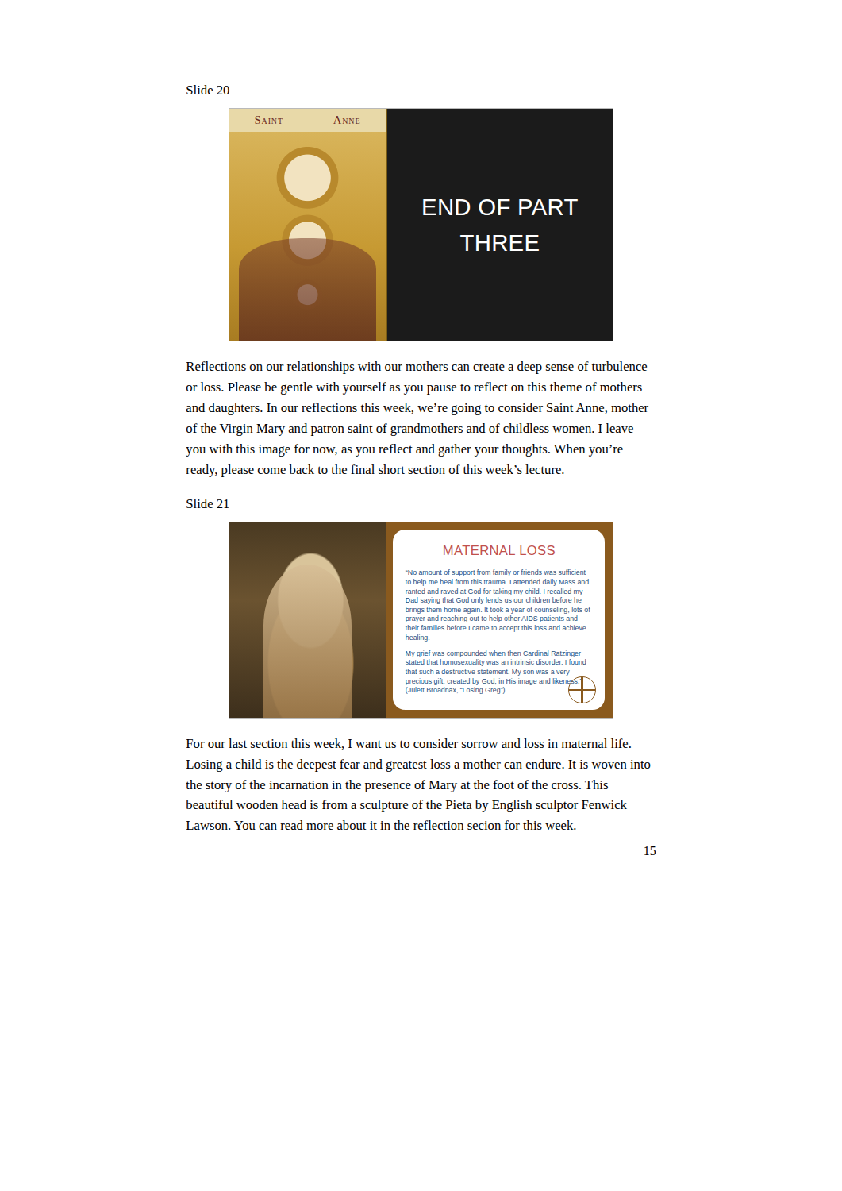Slide 20
Saint Anne
END OF PART THREE
Reflections on our relationships with our mothers can create a deep sense of turbulence or loss. Please be gentle with yourself as you pause to reflect on this theme of mothers and daughters. In our reflections this week, we’re going to consider Saint Anne, mother of the Virgin Mary and patron saint of grandmothers and of childless women. I leave you with this image for now, as you reflect and gather your thoughts. When you’re ready, please come back to the final short section of this week’s lecture.
Slide 21
MATERNAL LOSS
“No amount of support from family or friends was sufficient to help me heal from this trauma. I attended daily Mass and ranted and raved at God for taking my child. I recalled my Dad saying that God only lends us our children before he brings them home again. It took a year of counseling, lots of prayer and reaching out to help other AIDS patients and their families before I came to accept this loss and achieve healing.
My grief was compounded when then Cardinal Ratzinger stated that homosexuality was an intrinsic disorder. I found that such a destructive statement. My son was a very precious gift, created by God, in His image and likeness.” (Julett Broadnax, “Losing Greg”)
For our last section this week, I want us to consider sorrow and loss in maternal life. Losing a child is the deepest fear and greatest loss a mother can endure. It is woven into the story of the incarnation in the presence of Mary at the foot of the cross. This beautiful wooden head is from a sculpture of the Pieta by English sculptor Fenwick Lawson. You can read more about it in the reflection secion for this week.
15